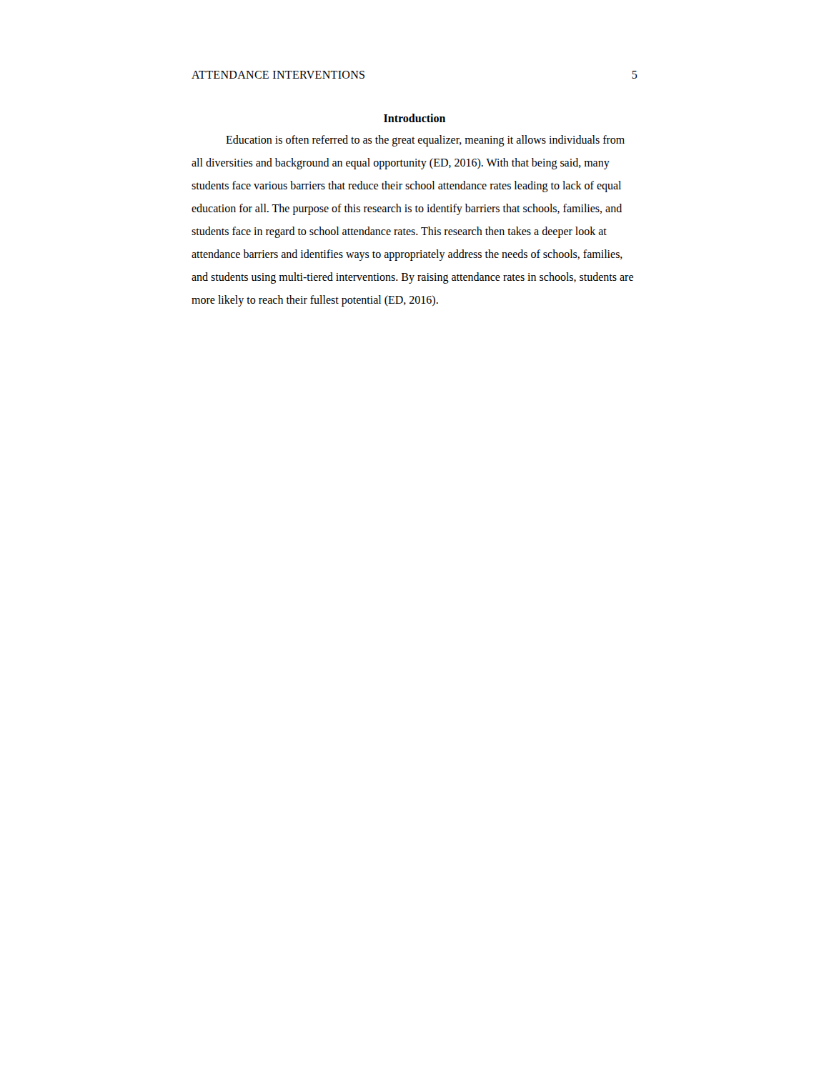Attendance Interventions 5
Introduction
Education is often referred to as the great equalizer, meaning it allows individuals from all diversities and background an equal opportunity (ED, 2016). With that being said, many students face various barriers that reduce their school attendance rates leading to lack of equal education for all. The purpose of this research is to identify barriers that schools, families, and students face in regard to school attendance rates. This research then takes a deeper look at attendance barriers and identifies ways to appropriately address the needs of schools, families, and students using multi-tiered interventions. By raising attendance rates in schools, students are more likely to reach their fullest potential (ED, 2016).